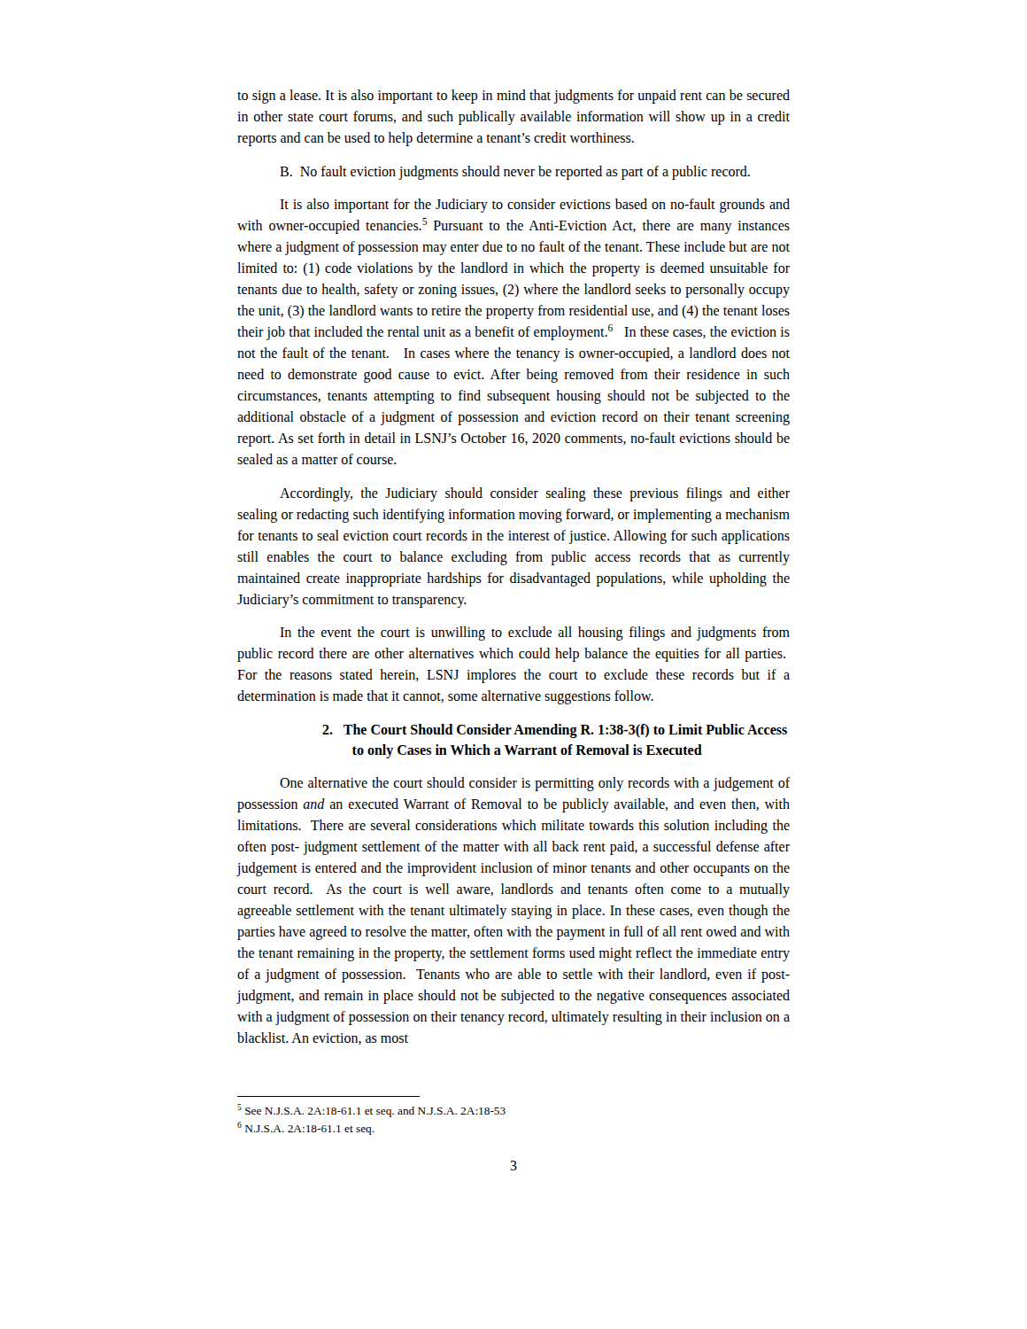to sign a lease. It is also important to keep in mind that judgments for unpaid rent can be secured in other state court forums, and such publically available information will show up in a credit reports and can be used to help determine a tenant’s credit worthiness.
B. No fault eviction judgments should never be reported as part of a public record.
It is also important for the Judiciary to consider evictions based on no-fault grounds and with owner-occupied tenancies.5 Pursuant to the Anti-Eviction Act, there are many instances where a judgment of possession may enter due to no fault of the tenant. These include but are not limited to: (1) code violations by the landlord in which the property is deemed unsuitable for tenants due to health, safety or zoning issues, (2) where the landlord seeks to personally occupy the unit, (3) the landlord wants to retire the property from residential use, and (4) the tenant loses their job that included the rental unit as a benefit of employment.6 In these cases, the eviction is not the fault of the tenant. In cases where the tenancy is owner-occupied, a landlord does not need to demonstrate good cause to evict. After being removed from their residence in such circumstances, tenants attempting to find subsequent housing should not be subjected to the additional obstacle of a judgment of possession and eviction record on their tenant screening report. As set forth in detail in LSNJ’s October 16, 2020 comments, no-fault evictions should be sealed as a matter of course.
Accordingly, the Judiciary should consider sealing these previous filings and either sealing or redacting such identifying information moving forward, or implementing a mechanism for tenants to seal eviction court records in the interest of justice. Allowing for such applications still enables the court to balance excluding from public access records that as currently maintained create inappropriate hardships for disadvantaged populations, while upholding the Judiciary’s commitment to transparency.
In the event the court is unwilling to exclude all housing filings and judgments from public record there are other alternatives which could help balance the equities for all parties. For the reasons stated herein, LSNJ implores the court to exclude these records but if a determination is made that it cannot, some alternative suggestions follow.
2. The Court Should Consider Amending R. 1:38-3(f) to Limit Public Access to only Cases in Which a Warrant of Removal is Executed
One alternative the court should consider is permitting only records with a judgement of possession and an executed Warrant of Removal to be publicly available, and even then, with limitations. There are several considerations which militate towards this solution including the often post- judgment settlement of the matter with all back rent paid, a successful defense after judgement is entered and the improvident inclusion of minor tenants and other occupants on the court record. As the court is well aware, landlords and tenants often come to a mutually agreeable settlement with the tenant ultimately staying in place. In these cases, even though the parties have agreed to resolve the matter, often with the payment in full of all rent owed and with the tenant remaining in the property, the settlement forms used might reflect the immediate entry of a judgment of possession. Tenants who are able to settle with their landlord, even if post-judgment, and remain in place should not be subjected to the negative consequences associated with a judgment of possession on their tenancy record, ultimately resulting in their inclusion on a blacklist. An eviction, as most
5 See N.J.S.A. 2A:18-61.1 et seq. and N.J.S.A. 2A:18-53
6 N.J.S.A. 2A:18-61.1 et seq.
3